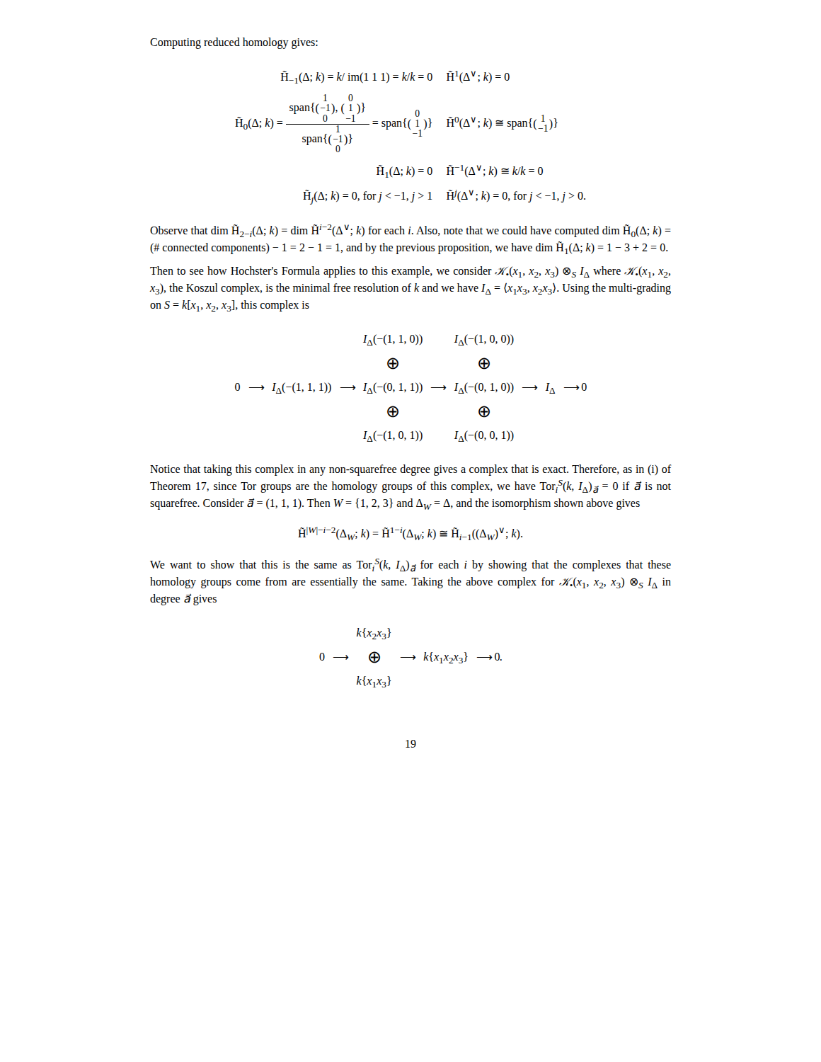Computing reduced homology gives:
| H̃ −1 (Δ; k ) = k / im(1 1 1) = k / k = 0 | H̃ 1 (Δ ∨ ; k ) = 0 |
| H̃ 0 (Δ; k ) = span{ ( 1 −1 0 ) , ( 0 1 −1 ) } span{ ( 1 −1 0 ) } = span{ ( 0 1 −1 ) } | H̃ 0 (Δ ∨ ; k ) ≅ span{ ( 1 −1 ) } |
| H̃ 1 (Δ; k ) = 0 | H̃ −1 (Δ ∨ ; k ) ≅ k / k = 0 |
| H̃ j (Δ; k ) = 0, for j < −1, j > 1 | H̃ j (Δ ∨ ; k ) = 0, for j < −1, j > 0. |
Observe that dim H̃2−i(Δ; k) = dim H̃i−2(Δ∨; k) for each i. Also, note that we could have computed dim H̃0(Δ; k) = (# connected components) − 1 = 2 − 1 = 1, and by the previous proposition, we have dim H̃1(Δ; k) = 1 − 3 + 2 = 0.
Then to see how Hochster's Formula applies to this example, we consider 𝒦•(x1, x2, x3) ⊗S IΔ where 𝒦•(x1, x2, x3), the Koszul complex, is the minimal free resolution of k and we have IΔ = ⟨x1x3, x2x3⟩. Using the multi-grading on S = k[x1, x2, x3], this complex is
| | | | | I Δ (−(1, 1, 0)) | | I Δ (−(1, 0, 0)) | | | |
| | | | | ⊕ | | ⊕ | | | |
| 0 | ⟶ | I Δ (−(1, 1, 1)) | ⟶ | I Δ (−(0, 1, 1)) | ⟶ | I Δ (−(0, 1, 0)) | ⟶ | I Δ | ⟶ 0 |
| | | | | ⊕ | | ⊕ | | | |
| | | | | I Δ (−(1, 0, 1)) | | I Δ (−(0, 0, 1)) | | | |
Notice that taking this complex in any non-squarefree degree gives a complex that is exact. Therefore, as in (i) of Theorem 17, since Tor groups are the homology groups of this complex, we have ToriS(k, IΔ)a⃗ = 0 if a⃗ is not squarefree. Consider a⃗ = (1, 1, 1). Then W = {1, 2, 3} and ΔW = Δ, and the isomorphism shown above gives
H̃|W|−i−2(ΔW; k) = H̃1−i(ΔW; k) ≅ H̃i−1((ΔW)∨; k).
We want to show that this is the same as ToriS(k, IΔ)a⃗ for each i by showing that the complexes that these homology groups come from are essentially the same. Taking the above complex for 𝒦•(x1, x2, x3) ⊗S IΔ in degree a⃗ gives
| | | k { x 2 x 3 } | | | |
| 0 | ⟶ | ⊕ | ⟶ | k { x 1 x 2 x 3 } | ⟶ 0. |
| | | k { x 1 x 3 } | | | |
19